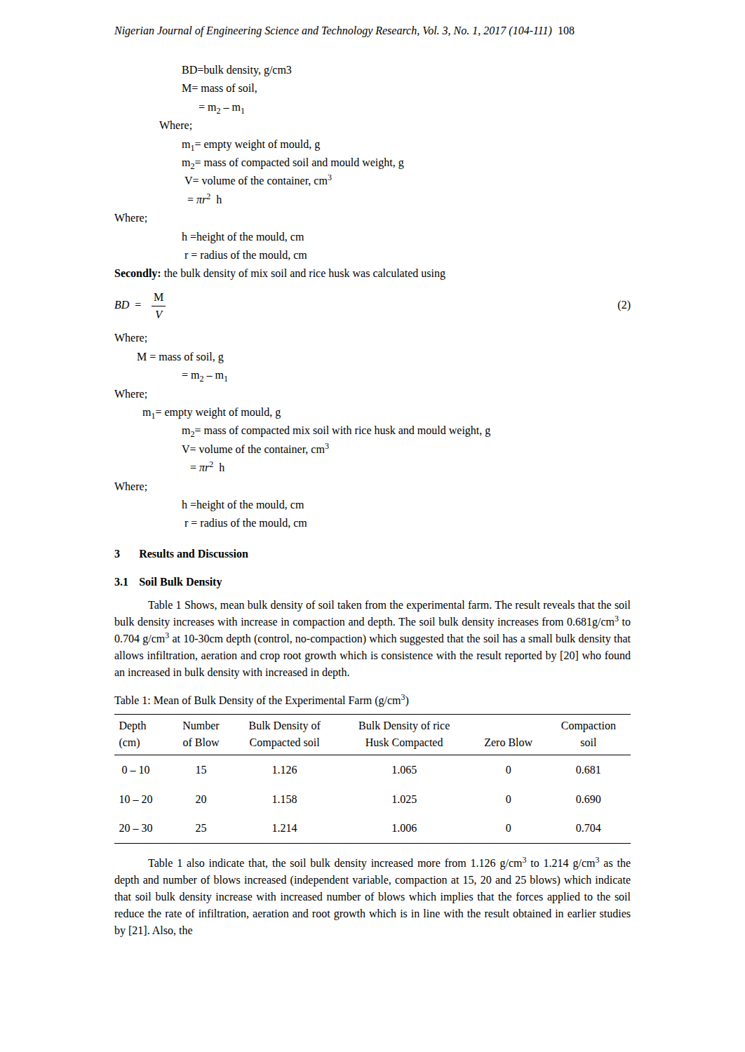Nigerian Journal of Engineering Science and Technology Research, Vol. 3, No. 1, 2017 (104-111) 108
BD=bulk density, g/cm3
M= mass of soil,
= m2 – m1
Where;
m1= empty weight of mould, g
m2= mass of compacted soil and mould weight, g
V= volume of the container, cm3
= πr2 h
Where;
h =height of the mould, cm
r = radius of the mould, cm
Secondly: the bulk density of mix soil and rice husk was calculated using
BD = MV (2)
Where;
M = mass of soil, g
= m2 – m1
Where;
m1= empty weight of mould, g
m2= mass of compacted mix soil with rice husk and mould weight, g
V= volume of the container, cm3
= πr2 h
Where;
h =height of the mould, cm
r = radius of the mould, cm
3 Results and Discussion
3.1 Soil Bulk Density
Table 1 Shows, mean bulk density of soil taken from the experimental farm. The result reveals that the soil bulk density increases with increase in compaction and depth. The soil bulk density increases from 0.681g/cm3 to 0.704 g/cm3 at 10-30cm depth (control, no-compaction) which suggested that the soil has a small bulk density that allows infiltration, aeration and crop root growth which is consistence with the result reported by [20] who found an increased in bulk density with increased in depth.
Table 1: Mean of Bulk Density of the Experimental Farm (g/cm3)
| Depth (cm) | Number of Blow | Bulk Density of Compacted soil | Bulk Density of rice Husk Compacted | Zero Blow | Compaction soil |
| --- | --- | --- | --- | --- | --- |
| 0 – 10 | 15 | 1.126 | 1.065 | 0 | 0.681 |
| 10 – 20 | 20 | 1.158 | 1.025 | 0 | 0.690 |
| 20 – 30 | 25 | 1.214 | 1.006 | 0 | 0.704 |
Table 1 also indicate that, the soil bulk density increased more from 1.126 g/cm3 to 1.214 g/cm3 as the depth and number of blows increased (independent variable, compaction at 15, 20 and 25 blows) which indicate that soil bulk density increase with increased number of blows which implies that the forces applied to the soil reduce the rate of infiltration, aeration and root growth which is in line with the result obtained in earlier studies by [21]. Also, the